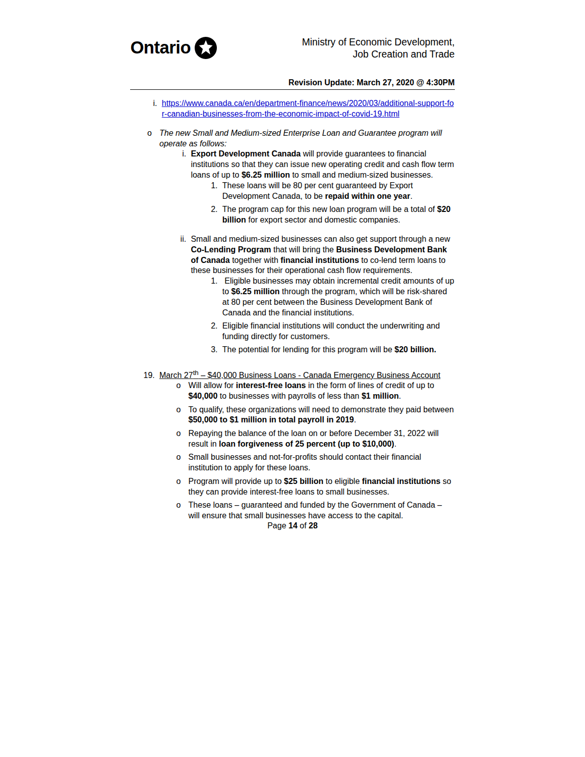Ontario
Ministry of Economic Development,
Job Creation and Trade
Revision Update: March 27, 2020 @ 4:30PM
https://www.canada.ca/en/department-finance/news/2020/03/additional-support-for-canadian-businesses-from-the-economic-impact-of-covid-19.html
The new Small and Medium-sized Enterprise Loan and Guarantee program will operate as follows:
Export Development Canada will provide guarantees to financial institutions so that they can issue new operating credit and cash flow term loans of up to $6.25 million to small and medium-sized businesses.
These loans will be 80 per cent guaranteed by Export Development Canada, to be repaid within one year.
The program cap for this new loan program will be a total of $20 billion for export sector and domestic companies.
Small and medium-sized businesses can also get support through a new Co-Lending Program that will bring the Business Development Bank of Canada together with financial institutions to co-lend term loans to these businesses for their operational cash flow requirements.
Eligible businesses may obtain incremental credit amounts of up to $6.25 million through the program, which will be risk-shared at 80 per cent between the Business Development Bank of Canada and the financial institutions.
Eligible financial institutions will conduct the underwriting and funding directly for customers.
The potential for lending for this program will be $20 billion.
March 27th – $40,000 Business Loans - Canada Emergency Business Account
Will allow for interest-free loans in the form of lines of credit of up to $40,000 to businesses with payrolls of less than $1 million.
To qualify, these organizations will need to demonstrate they paid between $50,000 to $1 million in total payroll in 2019.
Repaying the balance of the loan on or before December 31, 2022 will result in loan forgiveness of 25 percent (up to $10,000).
Small businesses and not-for-profits should contact their financial institution to apply for these loans.
Program will provide up to $25 billion to eligible financial institutions so they can provide interest-free loans to small businesses.
These loans – guaranteed and funded by the Government of Canada – will ensure that small businesses have access to the capital.
Page 14 of 28